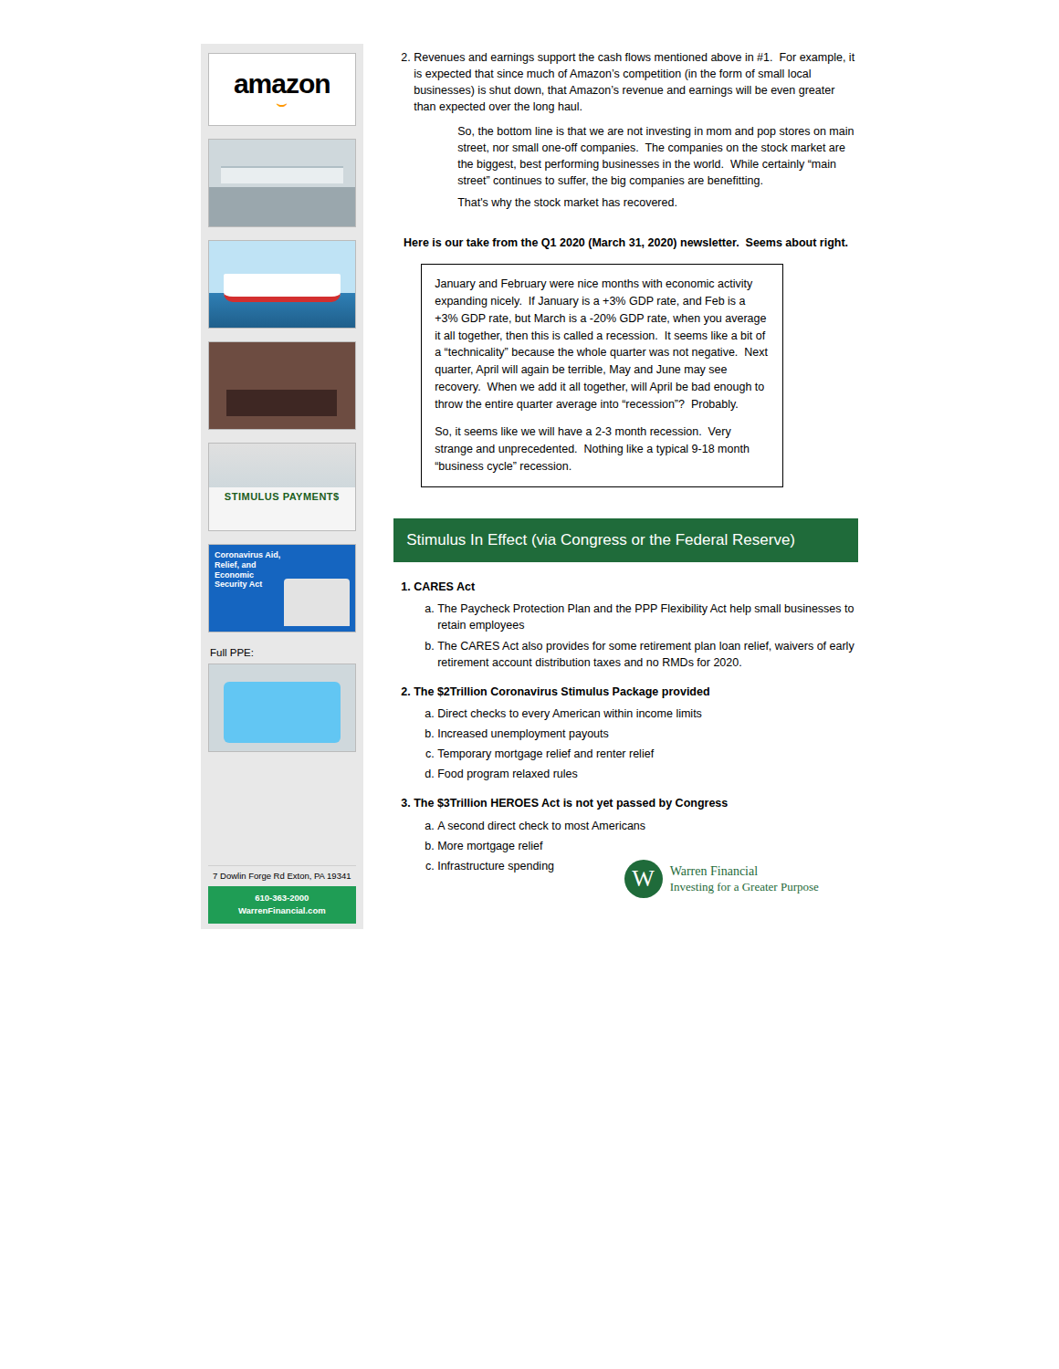amazon
⌣
Coronavirus Aid, Relief, and Economic Security Act
Full PPE:
7 Dowlin Forge Rd Exton, PA 19341
610-363-2000
WarrenFinancial.com
Revenues and earnings support the cash flows mentioned above in #1. For example, it is expected that since much of Amazon’s competition (in the form of small local businesses) is shut down, that Amazon’s revenue and earnings will be even greater than expected over the long haul.
So, the bottom line is that we are not investing in mom and pop stores on main street, nor small one-off companies. The companies on the stock market are the biggest, best performing businesses in the world. While certainly “main street” continues to suffer, the big companies are benefitting.
That's why the stock market has recovered.
Here is our take from the Q1 2020 (March 31, 2020) newsletter. Seems about right.
January and February were nice months with economic activity expanding nicely. If January is a +3% GDP rate, and Feb is a +3% GDP rate, but March is a -20% GDP rate, when you average it all together, then this is called a recession. It seems like a bit of a “technicality” because the whole quarter was not negative. Next quarter, April will again be terrible, May and June may see recovery. When we add it all together, will April be bad enough to throw the entire quarter average into “recession”? Probably.
So, it seems like we will have a 2-3 month recession. Very strange and unprecedented. Nothing like a typical 9-18 month “business cycle” recession.
Stimulus In Effect (via Congress or the Federal Reserve)
CARES Act
The Paycheck Protection Plan and the PPP Flexibility Act help small businesses to retain employees
The CARES Act also provides for some retirement plan loan relief, waivers of early retirement account distribution taxes and no RMDs for 2020.
The $2Trillion Coronavirus Stimulus Package provided
Direct checks to every American within income limits
Increased unemployment payouts
Temporary mortgage relief and renter relief
Food program relaxed rules
The $3Trillion HEROES Act is not yet passed by Congress
A second direct check to most Americans
More mortgage relief
Infrastructure spending
W
Warren Financial
Investing for a Greater Purpose